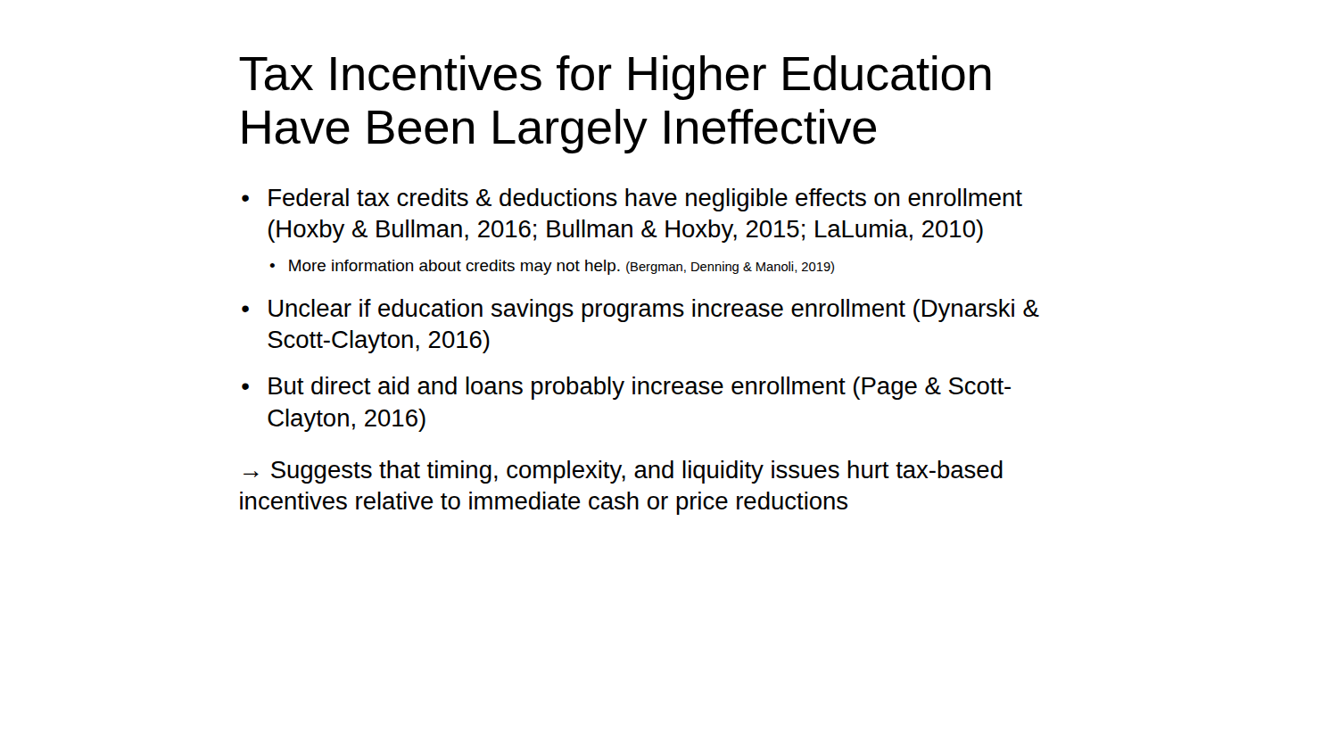Tax Incentives for Higher Education Have Been Largely Ineffective
Federal tax credits & deductions have negligible effects on enrollment (Hoxby & Bullman, 2016; Bullman & Hoxby, 2015; LaLumia, 2010)
More information about credits may not help. (Bergman, Denning & Manoli, 2019)
Unclear if education savings programs increase enrollment (Dynarski & Scott-Clayton, 2016)
But direct aid and loans probably increase enrollment (Page & Scott-Clayton, 2016)
→ Suggests that timing, complexity, and liquidity issues hurt tax-based incentives relative to immediate cash or price reductions